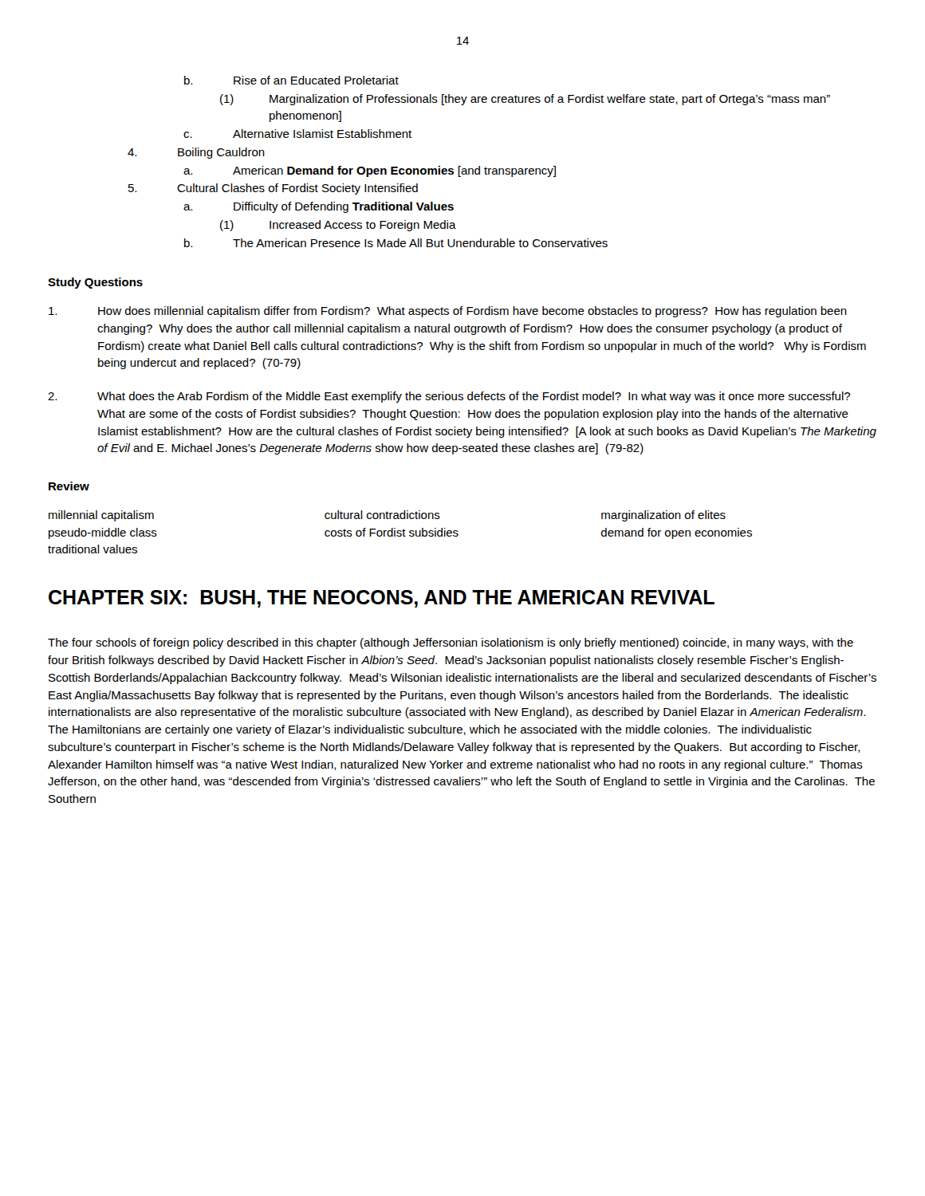14
b. Rise of an Educated Proletariat
(1) Marginalization of Professionals [they are creatures of a Fordist welfare state, part of Ortega’s “mass man” phenomenon]
c. Alternative Islamist Establishment
4. Boiling Cauldron
a. American Demand for Open Economies [and transparency]
5. Cultural Clashes of Fordist Society Intensified
a. Difficulty of Defending Traditional Values
(1) Increased Access to Foreign Media
b. The American Presence Is Made All But Unendurable to Conservatives
Study Questions
1.
How does millennial capitalism differ from Fordism? What aspects of Fordism have become obstacles to progress? How has regulation been changing? Why does the author call millennial capitalism a natural outgrowth of Fordism? How does the consumer psychology (a product of Fordism) create what Daniel Bell calls cultural contradictions? Why is the shift from Fordism so unpopular in much of the world? Why is Fordism being undercut and replaced? (70-79)
2.
What does the Arab Fordism of the Middle East exemplify the serious defects of the Fordist model? In what way was it once more successful? What are some of the costs of Fordist subsidies? Thought Question: How does the population explosion play into the hands of the alternative Islamist establishment? How are the cultural clashes of Fordist society being intensified? [A look at such books as David Kupelian’s The Marketing of Evil and E. Michael Jones’s Degenerate Moderns show how deep-seated these clashes are] (79-82)
Review
| millennial capitalism | cultural contradictions | marginalization of elites |
| pseudo-middle class | costs of Fordist subsidies | demand for open economies |
| traditional values | | |
CHAPTER SIX: BUSH, THE NEOCONS, AND THE AMERICAN REVIVAL
The four schools of foreign policy described in this chapter (although Jeffersonian isolationism is only briefly mentioned) coincide, in many ways, with the four British folkways described by David Hackett Fischer in Albion’s Seed. Mead’s Jacksonian populist nationalists closely resemble Fischer’s English-Scottish Borderlands/Appalachian Backcountry folkway. Mead’s Wilsonian idealistic internationalists are the liberal and secularized descendants of Fischer’s East Anglia/Massachusetts Bay folkway that is represented by the Puritans, even though Wilson’s ancestors hailed from the Borderlands. The idealistic internationalists are also representative of the moralistic subculture (associated with New England), as described by Daniel Elazar in American Federalism. The Hamiltonians are certainly one variety of Elazar’s individualistic subculture, which he associated with the middle colonies. The individualistic subculture’s counterpart in Fischer’s scheme is the North Midlands/Delaware Valley folkway that is represented by the Quakers. But according to Fischer, Alexander Hamilton himself was “a native West Indian, naturalized New Yorker and extreme nationalist who had no roots in any regional culture.” Thomas Jefferson, on the other hand, was “descended from Virginia’s ‘distressed cavaliers’” who left the South of England to settle in Virginia and the Carolinas. The Southern